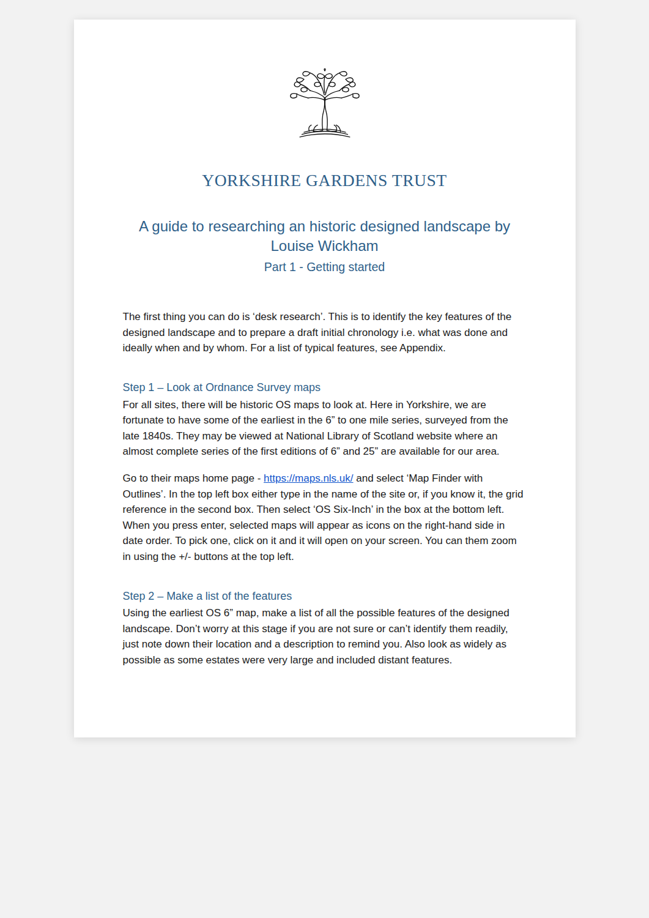YORKSHIRE GARDENS TRUST
A guide to researching an historic designed landscape by Louise Wickham
Part 1 - Getting started
The first thing you can do is ‘desk research’. This is to identify the key features of the designed landscape and to prepare a draft initial chronology i.e. what was done and ideally when and by whom. For a list of typical features, see Appendix.
Step 1 – Look at Ordnance Survey maps
For all sites, there will be historic OS maps to look at. Here in Yorkshire, we are fortunate to have some of the earliest in the 6” to one mile series, surveyed from the late 1840s. They may be viewed at National Library of Scotland website where an almost complete series of the first editions of 6” and 25” are available for our area.
Go to their maps home page - https://maps.nls.uk/ and select ‘Map Finder with Outlines’. In the top left box either type in the name of the site or, if you know it, the grid reference in the second box. Then select ‘OS Six-Inch’ in the box at the bottom left. When you press enter, selected maps will appear as icons on the right-hand side in date order. To pick one, click on it and it will open on your screen. You can them zoom in using the +/- buttons at the top left.
Step 2 – Make a list of the features
Using the earliest OS 6” map, make a list of all the possible features of the designed landscape. Don’t worry at this stage if you are not sure or can’t identify them readily, just note down their location and a description to remind you. Also look as widely as possible as some estates were very large and included distant features.